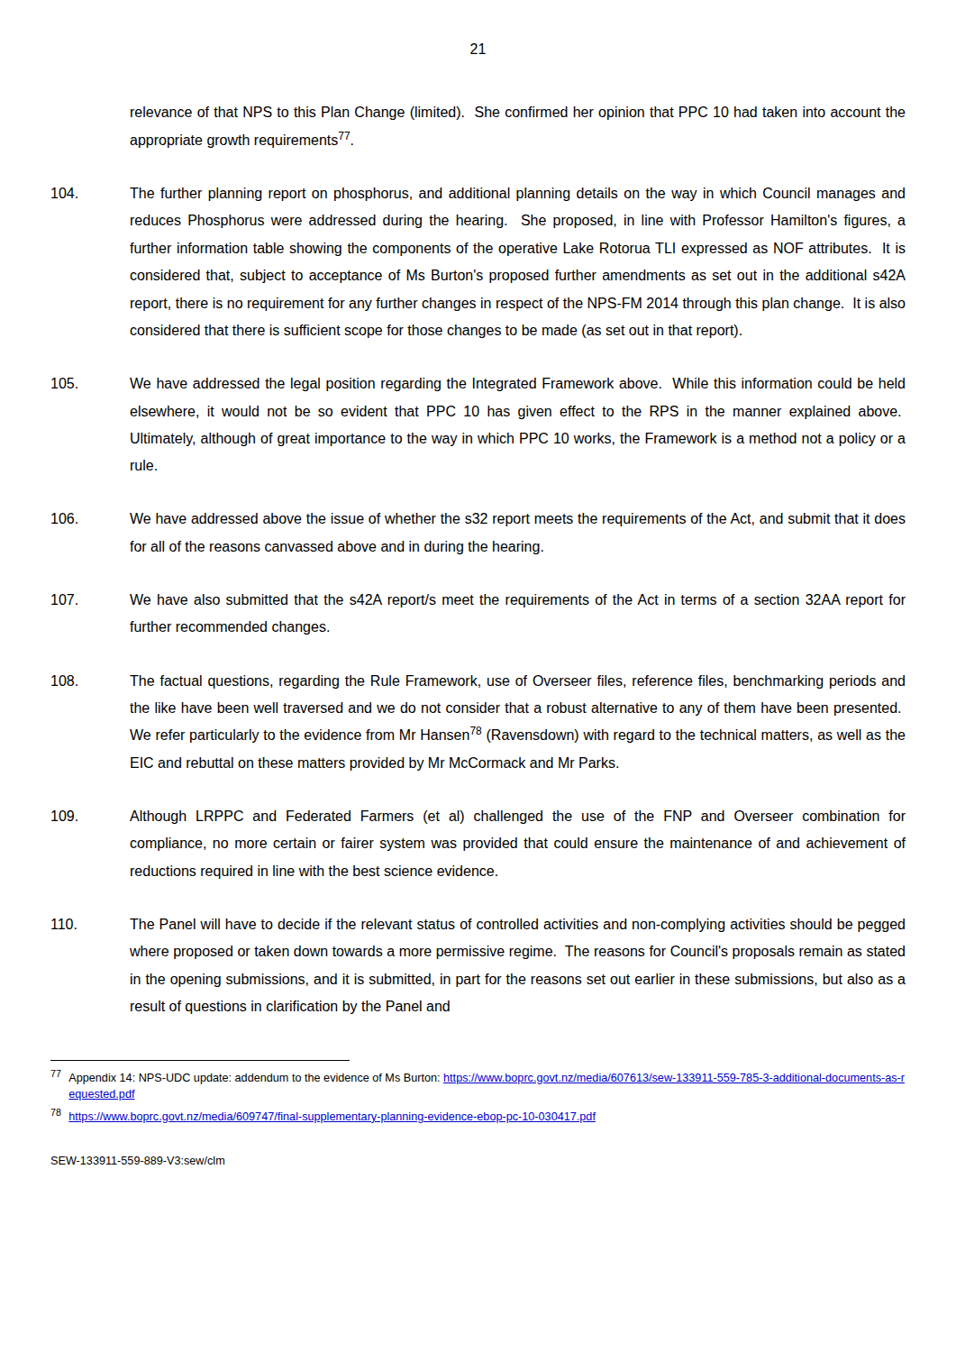21
relevance of that NPS to this Plan Change (limited). She confirmed her opinion that PPC 10 had taken into account the appropriate growth requirements77.
104. The further planning report on phosphorus, and additional planning details on the way in which Council manages and reduces Phosphorus were addressed during the hearing. She proposed, in line with Professor Hamilton's figures, a further information table showing the components of the operative Lake Rotorua TLI expressed as NOF attributes. It is considered that, subject to acceptance of Ms Burton's proposed further amendments as set out in the additional s42A report, there is no requirement for any further changes in respect of the NPS-FM 2014 through this plan change. It is also considered that there is sufficient scope for those changes to be made (as set out in that report).
105. We have addressed the legal position regarding the Integrated Framework above. While this information could be held elsewhere, it would not be so evident that PPC 10 has given effect to the RPS in the manner explained above. Ultimately, although of great importance to the way in which PPC 10 works, the Framework is a method not a policy or a rule.
106. We have addressed above the issue of whether the s32 report meets the requirements of the Act, and submit that it does for all of the reasons canvassed above and in during the hearing.
107. We have also submitted that the s42A report/s meet the requirements of the Act in terms of a section 32AA report for further recommended changes.
108. The factual questions, regarding the Rule Framework, use of Overseer files, reference files, benchmarking periods and the like have been well traversed and we do not consider that a robust alternative to any of them have been presented. We refer particularly to the evidence from Mr Hansen78 (Ravensdown) with regard to the technical matters, as well as the EIC and rebuttal on these matters provided by Mr McCormack and Mr Parks.
109. Although LRPPC and Federated Farmers (et al) challenged the use of the FNP and Overseer combination for compliance, no more certain or fairer system was provided that could ensure the maintenance of and achievement of reductions required in line with the best science evidence.
110. The Panel will have to decide if the relevant status of controlled activities and non-complying activities should be pegged where proposed or taken down towards a more permissive regime. The reasons for Council's proposals remain as stated in the opening submissions, and it is submitted, in part for the reasons set out earlier in these submissions, but also as a result of questions in clarification by the Panel and
77 Appendix 14: NPS-UDC update: addendum to the evidence of Ms Burton: https://www.boprc.govt.nz/media/607613/sew-133911-559-785-3-additional-documents-as-requested.pdf
78 https://www.boprc.govt.nz/media/609747/final-supplementary-planning-evidence-ebop-pc-10-030417.pdf
SEW-133911-559-889-V3:sew/clm